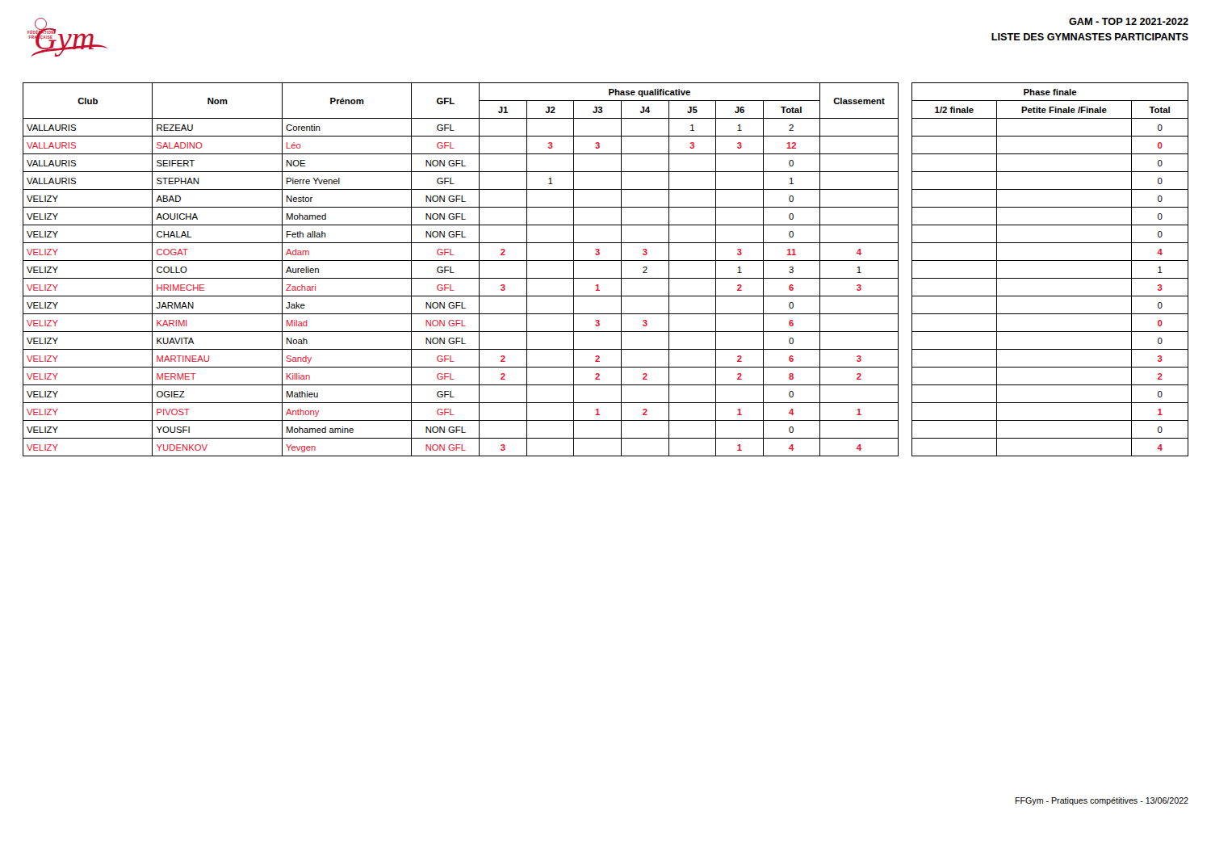FÉDÉRATION
FRANÇAISE
Gym
GAM - TOP 12 2021-2022
LISTE DES GYMNASTES PARTICIPANTS
| Club | Nom | Prénom | GFL | Phase qualificative | Classement | | Phase finale |
| --- | --- | --- | --- | --- | --- | --- | --- |
| J1 | J2 | J3 | J4 | J5 | J6 | Total | 1/2 finale | Petite Finale /Finale | Total |
| VALLAURIS | REZEAU | Corentin | GFL | | | | | 1 | 1 | 2 | | | | | 0 |
| VALLAURIS | SALADINO | Léo | GFL | | 3 | 3 | | 3 | 3 | 12 | | | | | 0 |
| VALLAURIS | SEIFERT | NOE | NON GFL | | | | | | | 0 | | | | | 0 |
| VALLAURIS | STEPHAN | Pierre Yvenel | GFL | | 1 | | | | | 1 | | | | | 0 |
| VELIZY | ABAD | Nestor | NON GFL | | | | | | | 0 | | | | | 0 |
| VELIZY | AOUICHA | Mohamed | NON GFL | | | | | | | 0 | | | | | 0 |
| VELIZY | CHALAL | Feth allah | NON GFL | | | | | | | 0 | | | | | 0 |
| VELIZY | COGAT | Adam | GFL | 2 | | 3 | 3 | | 3 | 11 | 4 | | | | 4 |
| VELIZY | COLLO | Aurelien | GFL | | | | 2 | | 1 | 3 | 1 | | | | 1 |
| VELIZY | HRIMECHE | Zachari | GFL | 3 | | 1 | | | 2 | 6 | 3 | | | | 3 |
| VELIZY | JARMAN | Jake | NON GFL | | | | | | | 0 | | | | | 0 |
| VELIZY | KARIMI | Milad | NON GFL | | | 3 | 3 | | | 6 | | | | | 0 |
| VELIZY | KUAVITA | Noah | NON GFL | | | | | | | 0 | | | | | 0 |
| VELIZY | MARTINEAU | Sandy | GFL | 2 | | 2 | | | 2 | 6 | 3 | | | | 3 |
| VELIZY | MERMET | Killian | GFL | 2 | | 2 | 2 | | 2 | 8 | 2 | | | | 2 |
| VELIZY | OGIEZ | Mathieu | GFL | | | | | | | 0 | | | | | 0 |
| VELIZY | PIVOST | Anthony | GFL | | | 1 | 2 | | 1 | 4 | 1 | | | | 1 |
| VELIZY | YOUSFI | Mohamed amine | NON GFL | | | | | | | 0 | | | | | 0 |
| VELIZY | YUDENKOV | Yevgen | NON GFL | 3 | | | | | 1 | 4 | 4 | | | | 4 |
FFGym - Pratiques compétitives - 13/06/2022